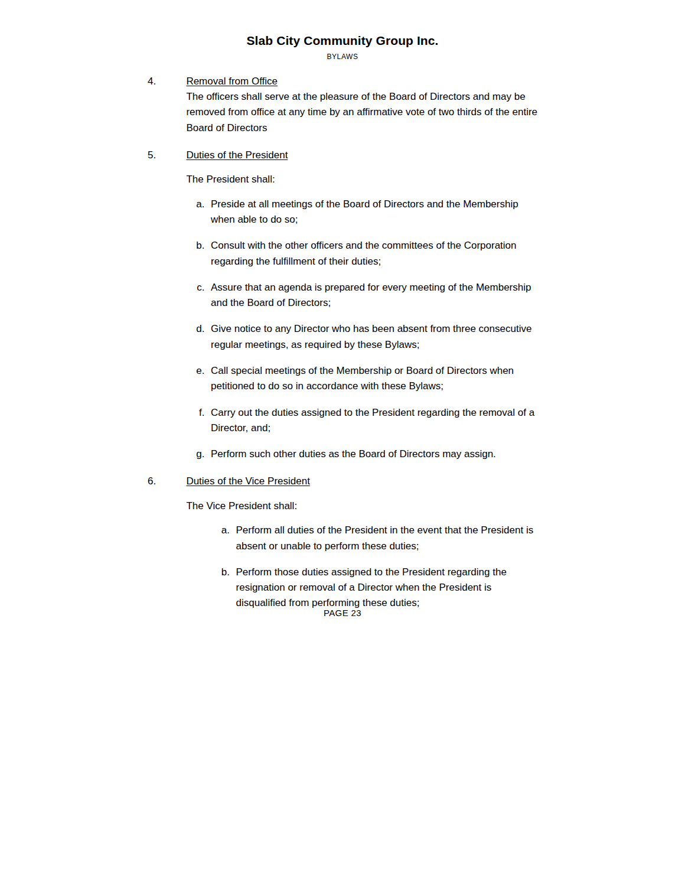Slab City Community Group Inc.
BYLAWS
4.
Removal from Office
The officers shall serve at the pleasure of the Board of Directors and may be removed from office at any time by an affirmative vote of two thirds of the entire Board of Directors
5.
Duties of the President
The President shall:
Preside at all meetings of the Board of Directors and the Membership when able to do so;
Consult with the other officers and the committees of the Corporation regarding the fulfillment of their duties;
Assure that an agenda is prepared for every meeting of the Membership and the Board of Directors;
Give notice to any Director who has been absent from three consecutive regular meetings, as required by these Bylaws;
Call special meetings of the Membership or Board of Directors when petitioned to do so in accordance with these Bylaws;
Carry out the duties assigned to the President regarding the removal of a Director, and;
Perform such other duties as the Board of Directors may assign.
6.
Duties of the Vice President
The Vice President shall:
Perform all duties of the President in the event that the President is absent or unable to perform these duties;
Perform those duties assigned to the President regarding the resignation or removal of a Director when the President is disqualified from performing these duties;
PAGE 23